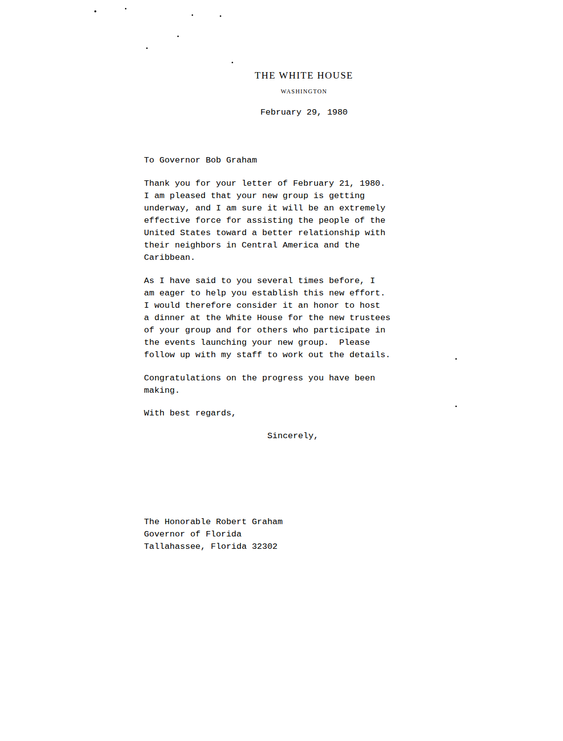THE WHITE HOUSE
WASHINGTON
February 29, 1980
To Governor Bob Graham
Thank you for your letter of February 21, 1980. I am pleased that your new group is getting underway, and I am sure it will be an extremely effective force for assisting the people of the United States toward a better relationship with their neighbors in Central America and the Caribbean.
As I have said to you several times before, I am eager to help you establish this new effort. I would therefore consider it an honor to host a dinner at the White House for the new trustees of your group and for others who participate in the events launching your new group. Please follow up with my staff to work out the details.
Congratulations on the progress you have been making.
With best regards,
Sincerely,
The Honorable Robert Graham Governor of Florida Tallahassee, Florida 32302